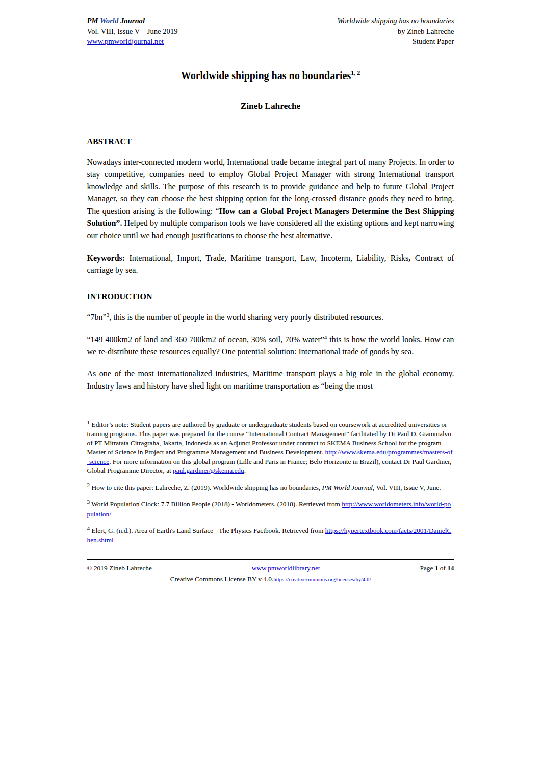PM World Journal
Vol. VIII, Issue V – June 2019
www.pmworldjournal.net
Worldwide shipping has no boundaries
by Zineb Lahreche
Student Paper
Worldwide shipping has no boundaries1, 2
Zineb Lahreche
ABSTRACT
Nowadays inter-connected modern world, International trade became integral part of many Projects. In order to stay competitive, companies need to employ Global Project Manager with strong International transport knowledge and skills. The purpose of this research is to provide guidance and help to future Global Project Manager, so they can choose the best shipping option for the long-crossed distance goods they need to bring. The question arising is the following: “How can a Global Project Managers Determine the Best Shipping Solution”. Helped by multiple comparison tools we have considered all the existing options and kept narrowing our choice until we had enough justifications to choose the best alternative.
Keywords: International, Import, Trade, Maritime transport, Law, Incoterm, Liability, Risks, Contract of carriage by sea.
INTRODUCTION
“7bn”3, this is the number of people in the world sharing very poorly distributed resources.
“149 400km2 of land and 360 700km2 of ocean, 30% soil, 70% water”4 this is how the world looks. How can we re-distribute these resources equally? One potential solution: International trade of goods by sea.
As one of the most internationalized industries, Maritime transport plays a big role in the global economy. Industry laws and history have shed light on maritime transportation as “being the most
1 Editor’s note: Student papers are authored by graduate or undergraduate students based on coursework at accredited universities or training programs. This paper was prepared for the course “International Contract Management” facilitated by Dr Paul D. Giammalvo of PT Mitratata Citragraha, Jakarta, Indonesia as an Adjunct Professor under contract to SKEMA Business School for the program Master of Science in Project and Programme Management and Business Development. http://www.skema.edu/programmes/masters-of-science. For more information on this global program (Lille and Paris in France; Belo Horizonte in Brazil), contact Dr Paul Gardiner, Global Programme Director, at paul.gardiner@skema.edu.
2 How to cite this paper: Lahreche, Z. (2019). Worldwide shipping has no boundaries, PM World Journal, Vol. VIII, Issue V, June.
3 World Population Clock: 7.7 Billion People (2018) - Worldometers. (2018). Retrieved from http://www.worldometers.info/world-population/
4 Elert, G. (n.d.). Area of Earth's Land Surface - The Physics Factbook. Retrieved from https://hypertextbook.com/facts/2001/DanielChen.shtml
© 2019 Zineb Lahreche
www.pmworldlibrary.net
Page 1 of 14
Creative Commons License BY v 4.0.https://creativecommons.org/licenses/by/4.0/